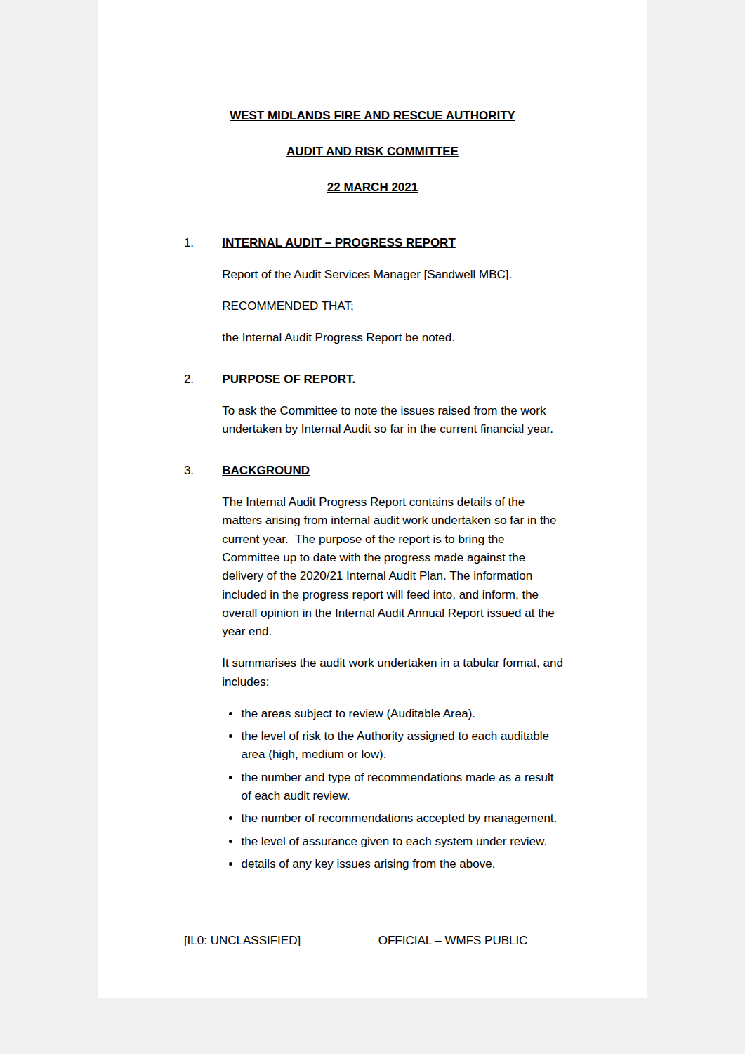WEST MIDLANDS FIRE AND RESCUE AUTHORITY
AUDIT AND RISK COMMITTEE
22 MARCH 2021
1.
INTERNAL AUDIT – PROGRESS REPORT
Report of the Audit Services Manager [Sandwell MBC].
RECOMMENDED THAT;
the Internal Audit Progress Report be noted.
2.
PURPOSE OF REPORT.
To ask the Committee to note the issues raised from the work undertaken by Internal Audit so far in the current financial year.
3.
BACKGROUND
The Internal Audit Progress Report contains details of the matters arising from internal audit work undertaken so far in the current year. The purpose of the report is to bring the Committee up to date with the progress made against the delivery of the 2020/21 Internal Audit Plan. The information included in the progress report will feed into, and inform, the overall opinion in the Internal Audit Annual Report issued at the year end.
It summarises the audit work undertaken in a tabular format, and includes:
the areas subject to review (Auditable Area).
the level of risk to the Authority assigned to each auditable area (high, medium or low).
the number and type of recommendations made as a result of each audit review.
the number of recommendations accepted by management.
the level of assurance given to each system under review.
details of any key issues arising from the above.
[IL0: UNCLASSIFIED]
OFFICIAL – WMFS PUBLIC